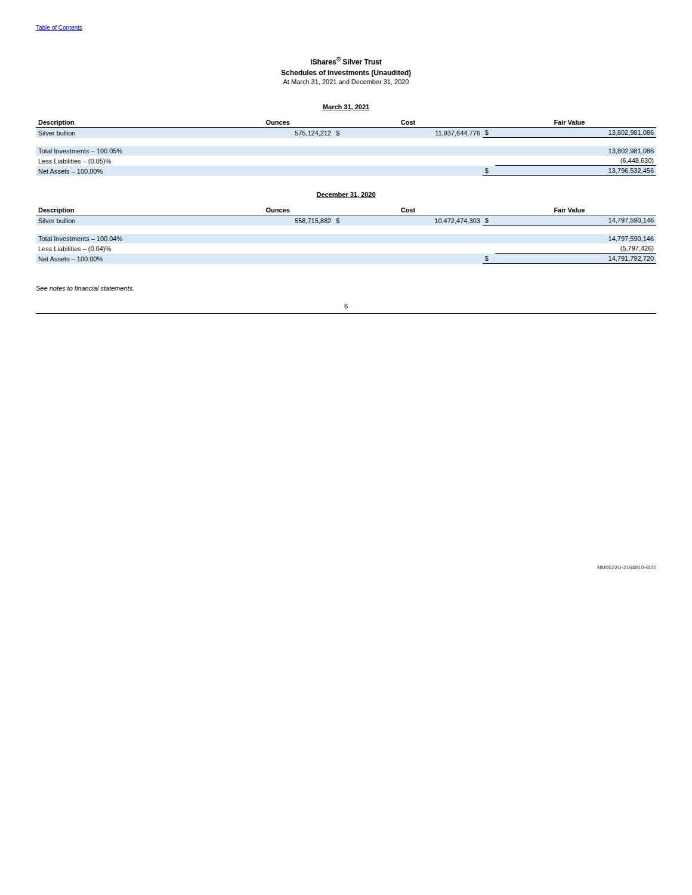Table of Contents
iShares® Silver Trust
Schedules of Investments (Unaudited)
At March 31, 2021 and December 31, 2020
March 31, 2021
| Description | Ounces | Cost | Fair Value |
| --- | --- | --- | --- |
| Silver bullion | 575,124,212 | $ | 11,937,644,776 | $ | 13,802,981,086 |
| Total Investments – 100.05% | | | | | 13,802,981,086 |
| Less Liabilities – (0.05)% | | | | | (6,448,630) |
| Net Assets – 100.00% | | | | $ | 13,796,532,456 |
December 31, 2020
| Description | Ounces | Cost | Fair Value |
| --- | --- | --- | --- |
| Silver bullion | 558,715,882 | $ | 10,472,474,303 | $ | 14,797,590,146 |
| Total Investments – 100.04% | | | | | 14,797,590,146 |
| Less Liabilities – (0.04)% | | | | | (5,797,426) |
| Net Assets – 100.00% | | | | $ | 14,791,792,720 |
See notes to financial statements.
6
NM0522U-2184810-8/22